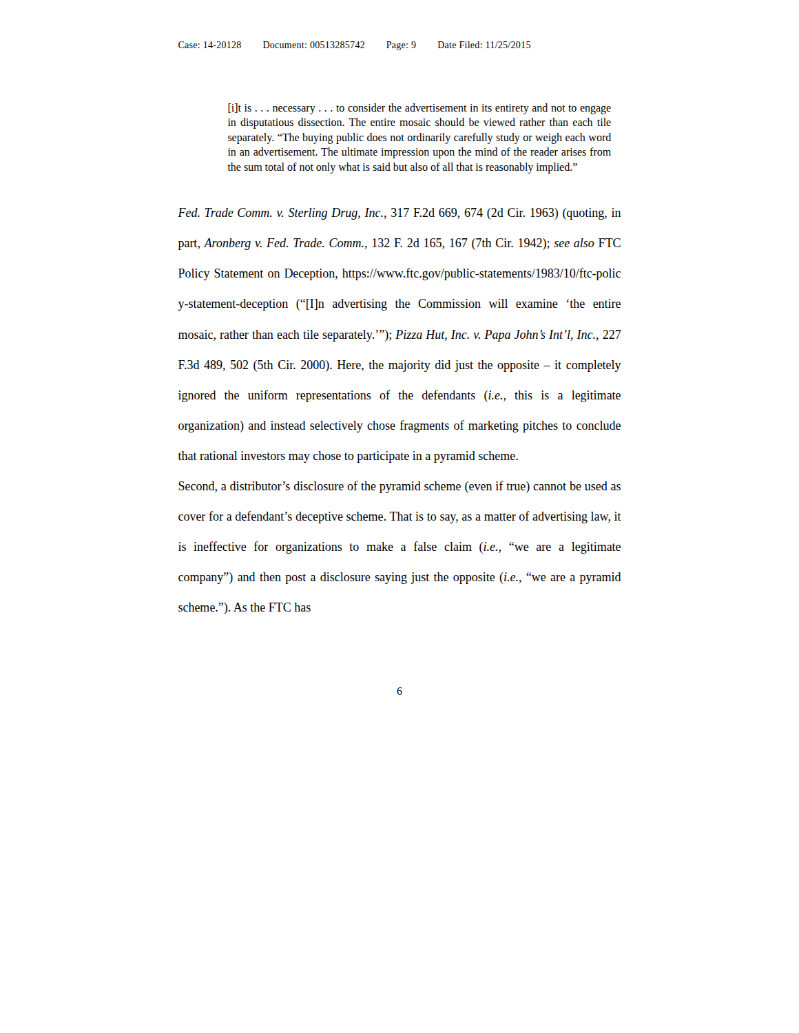Case: 14-20128 Document: 00513285742 Page: 9 Date Filed: 11/25/2015
[i]t is . . . necessary . . . to consider the advertisement in its entirety and not to engage in disputatious dissection. The entire mosaic should be viewed rather than each tile separately. “The buying public does not ordinarily carefully study or weigh each word in an advertisement. The ultimate impression upon the mind of the reader arises from the sum total of not only what is said but also of all that is reasonably implied.”
Fed. Trade Comm. v. Sterling Drug, Inc., 317 F.2d 669, 674 (2d Cir. 1963) (quoting, in part, Aronberg v. Fed. Trade. Comm., 132 F. 2d 165, 167 (7th Cir. 1942); see also FTC Policy Statement on Deception, https://www.ftc.gov/public-statements/1983/10/ftc-policy-statement-deception (“[I]n advertising the Commission will examine ‘the entire mosaic, rather than each tile separately.’”); Pizza Hut, Inc. v. Papa John’s Int’l, Inc., 227 F.3d 489, 502 (5th Cir. 2000). Here, the majority did just the opposite – it completely ignored the uniform representations of the defendants (i.e., this is a legitimate organization) and instead selectively chose fragments of marketing pitches to conclude that rational investors may chose to participate in a pyramid scheme.
Second, a distributor’s disclosure of the pyramid scheme (even if true) cannot be used as cover for a defendant’s deceptive scheme. That is to say, as a matter of advertising law, it is ineffective for organizations to make a false claim (i.e., “we are a legitimate company”) and then post a disclosure saying just the opposite (i.e., “we are a pyramid scheme.”). As the FTC has
6